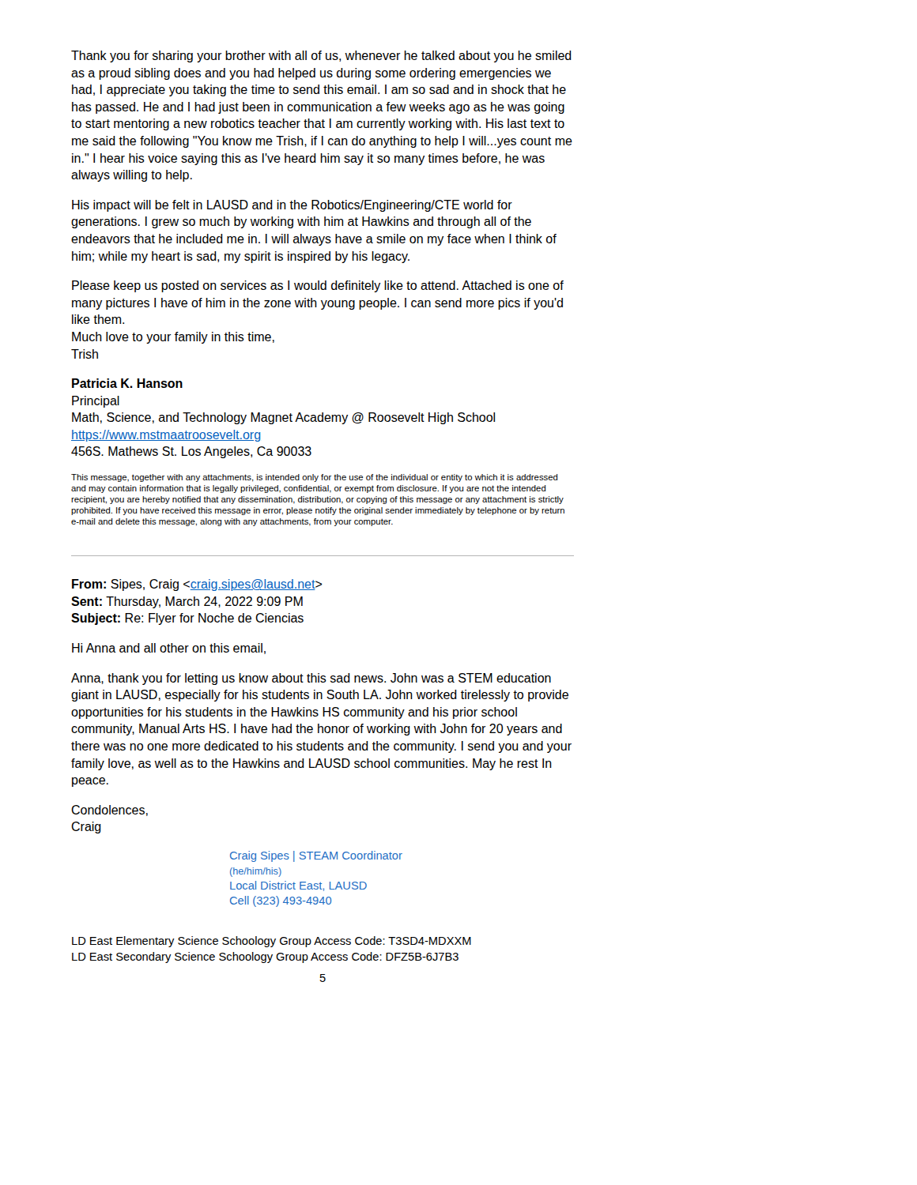Thank you for sharing your brother with all of us, whenever he talked about you he smiled as a proud sibling does and you had helped us during some ordering emergencies we had, I appreciate you taking the time to send this email. I am so sad and in shock that he has passed. He and I had just been in communication a few weeks ago as he was going to start mentoring a new robotics teacher that I am currently working with. His last text to me said the following "You know me Trish, if I can do anything to help I will...yes count me in." I hear his voice saying this as I've heard him say it so many times before, he was always willing to help.
His impact will be felt in LAUSD and in the Robotics/Engineering/CTE world for generations. I grew so much by working with him at Hawkins and through all of the endeavors that he included me in. I will always have a smile on my face when I think of him; while my heart is sad, my spirit is inspired by his legacy.
Please keep us posted on services as I would definitely like to attend. Attached is one of many pictures I have of him in the zone with young people. I can send more pics if you'd like them.
Much love to your family in this time,
Trish
Patricia K. Hanson
Principal
Math, Science, and Technology Magnet Academy @ Roosevelt High School
https://www.mstmaatroosevelt.org
456S. Mathews St. Los Angeles, Ca 90033
This message, together with any attachments, is intended only for the use of the individual or entity to which it is addressed and may contain information that is legally privileged, confidential, or exempt from disclosure. If you are not the intended recipient, you are hereby notified that any dissemination, distribution, or copying of this message or any attachment is strictly prohibited. If you have received this message in error, please notify the original sender immediately by telephone or by return e-mail and delete this message, along with any attachments, from your computer.
From: Sipes, Craig <craig.sipes@lausd.net>
Sent: Thursday, March 24, 2022 9:09 PM
Subject: Re: Flyer for Noche de Ciencias
Hi Anna and all other on this email,
Anna, thank you for letting us know about this sad news. John was a STEM education giant in LAUSD, especially for his students in South LA. John worked tirelessly to provide opportunities for his students in the Hawkins HS community and his prior school community, Manual Arts HS. I have had the honor of working with John for 20 years and there was no one more dedicated to his students and the community. I send you and your family love, as well as to the Hawkins and LAUSD school communities. May he rest In peace.
Condolences,
Craig
Craig Sipes | STEAM Coordinator
(he/him/his)
Local District East, LAUSD
Cell (323) 493-4940
LD East Elementary Science Schoology Group Access Code: T3SD4-MDXXM
LD East Secondary Science Schoology Group Access Code: DFZ5B-6J7B3
5